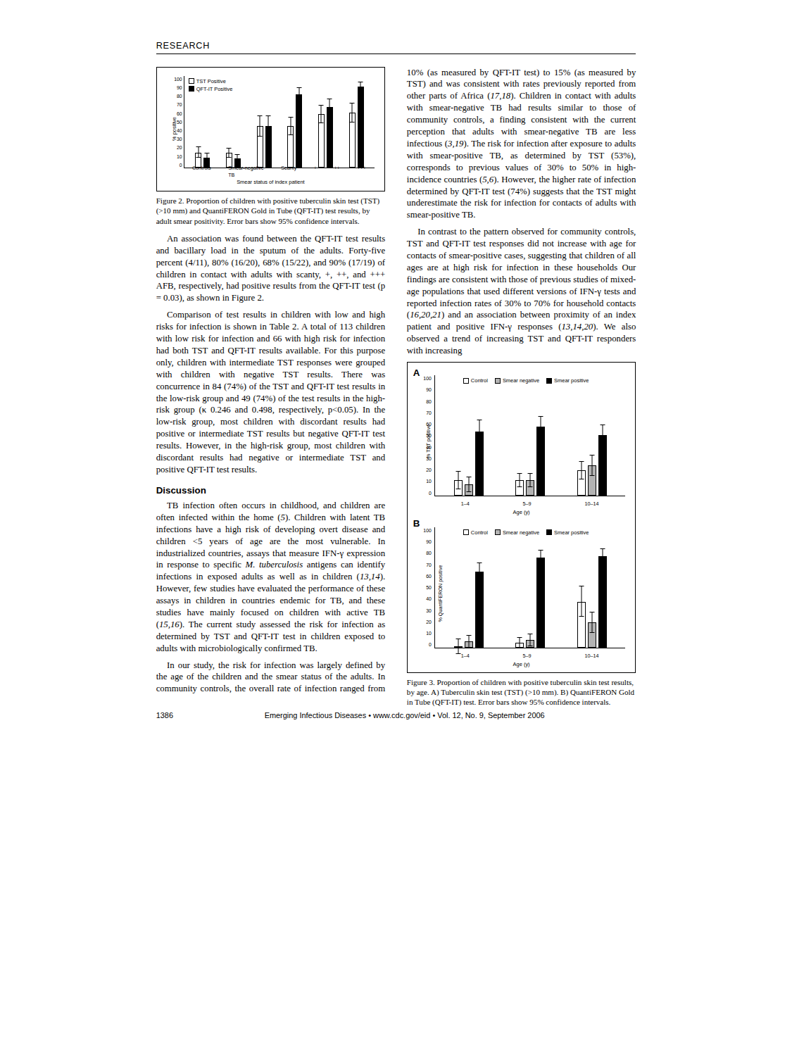RESEARCH
% positive
1009080706050403020100
TST Positive
QFT-IT Positive
Controls Smear-negative
TB Scanty++++++
Smear status of index patient
Figure 2. Proportion of children with positive tuberculin skin test (TST) (>10 mm) and QuantiFERON Gold in Tube (QFT-IT) test results, by adult smear positivity. Error bars show 95% confidence intervals.
An association was found between the QFT-IT test results and bacillary load in the sputum of the adults. Forty-five percent (4/11), 80% (16/20), 68% (15/22), and 90% (17/19) of children in contact with adults with scanty, +, ++, and +++ AFB, respectively, had positive results from the QFT-IT test (p = 0.03), as shown in Figure 2.
Comparison of test results in children with low and high risks for infection is shown in Table 2. A total of 113 children with low risk for infection and 66 with high risk for infection had both TST and QFT-IT results available. For this purpose only, children with intermediate TST responses were grouped with children with negative TST results. There was concurrence in 84 (74%) of the TST and QFT-IT test results in the low-risk group and 49 (74%) of the test results in the high-risk group (κ 0.246 and 0.498, respectively, p<0.05). In the low-risk group, most children with discordant results had positive or intermediate TST results but negative QFT-IT test results. However, in the high-risk group, most children with discordant results had negative or intermediate TST and positive QFT-IT test results.
Discussion
TB infection often occurs in childhood, and children are often infected within the home (5). Children with latent TB infections have a high risk of developing overt disease and children <5 years of age are the most vulnerable. In industrialized countries, assays that measure IFN-γ expression in response to specific M. tuberculosis antigens can identify infections in exposed adults as well as in children (13,14). However, few studies have evaluated the performance of these assays in children in countries endemic for TB, and these studies have mainly focused on children with active TB (15,16). The current study assessed the risk for infection as determined by TST and QFT-IT test in children exposed to adults with microbiologically confirmed TB.
In our study, the risk for infection was largely defined by the age of the children and the smear status of the adults. In community controls, the overall rate of infection ranged from 10% (as measured by QFT-IT test) to 15% (as measured by TST) and was consistent with rates previously reported from other parts of Africa (17,18). Children in contact with adults with smear-negative TB had results similar to those of community controls, a finding consistent with the current perception that adults with smear-negative TB are less infectious (3,19). The risk for infection after exposure to adults with smear-positive TB, as determined by TST (53%), corresponds to previous values of 30% to 50% in high-incidence countries (5,6). However, the higher rate of infection determined by QFT-IT test (74%) suggests that the TST might underestimate the risk for infection for contacts of adults with smear-positive TB.
In contrast to the pattern observed for community controls, TST and QFT-IT test responses did not increase with age for contacts of smear-positive cases, suggesting that children of all ages are at high risk for infection in these households Our findings are consistent with those of previous studies of mixed-age populations that used different versions of IFN-γ tests and reported infection rates of 30% to 70% for household contacts (16,20,21) and an association between proximity of an index patient and positive IFN-γ responses (13,14,20). We also observed a trend of increasing TST and QFT-IT responders with increasing
A
% TST positive
1009080706050403020100
Control
Smear negative
Smear positive
1–45–910–14
Age (y)
B
% QuantiFERON positive
1009080706050403020100
Control
Smear negative
Smear positive
1–45–910–14
Age (y)
Figure 3. Proportion of children with positive tuberculin skin test results, by age. A) Tuberculin skin test (TST) (>10 mm). B) QuantiFERON Gold in Tube (QFT-IT) test. Error bars show 95% confidence intervals.
1386 Emerging Infectious Diseases • www.cdc.gov/eid • Vol. 12, No. 9, September 2006